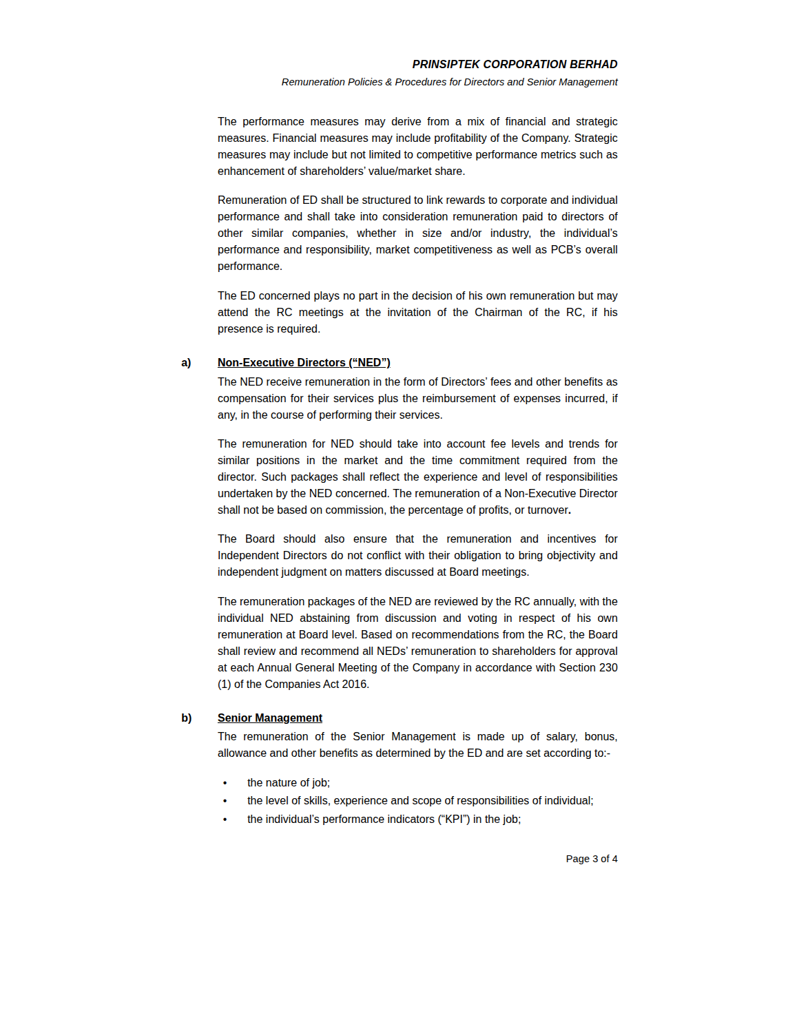PRINSIPTEK CORPORATION BERHAD
Remuneration Policies & Procedures for Directors and Senior Management
The performance measures may derive from a mix of financial and strategic measures. Financial measures may include profitability of the Company. Strategic measures may include but not limited to competitive performance metrics such as enhancement of shareholders’ value/market share.
Remuneration of ED shall be structured to link rewards to corporate and individual performance and shall take into consideration remuneration paid to directors of other similar companies, whether in size and/or industry, the individual’s performance and responsibility, market competitiveness as well as PCB’s overall performance.
The ED concerned plays no part in the decision of his own remuneration but may attend the RC meetings at the invitation of the Chairman of the RC, if his presence is required.
a)
Non-Executive Directors (“NED”)
The NED receive remuneration in the form of Directors’ fees and other benefits as compensation for their services plus the reimbursement of expenses incurred, if any, in the course of performing their services.
The remuneration for NED should take into account fee levels and trends for similar positions in the market and the time commitment required from the director. Such packages shall reflect the experience and level of responsibilities undertaken by the NED concerned. The remuneration of a Non-Executive Director shall not be based on commission, the percentage of profits, or turnover.
The Board should also ensure that the remuneration and incentives for Independent Directors do not conflict with their obligation to bring objectivity and independent judgment on matters discussed at Board meetings.
The remuneration packages of the NED are reviewed by the RC annually, with the individual NED abstaining from discussion and voting in respect of his own remuneration at Board level. Based on recommendations from the RC, the Board shall review and recommend all NEDs’ remuneration to shareholders for approval at each Annual General Meeting of the Company in accordance with Section 230 (1) of the Companies Act 2016.
b)
Senior Management
The remuneration of the Senior Management is made up of salary, bonus, allowance and other benefits as determined by the ED and are set according to:-
the nature of job;
the level of skills, experience and scope of responsibilities of individual;
the individual’s performance indicators (“KPI”) in the job;
Page 3 of 4